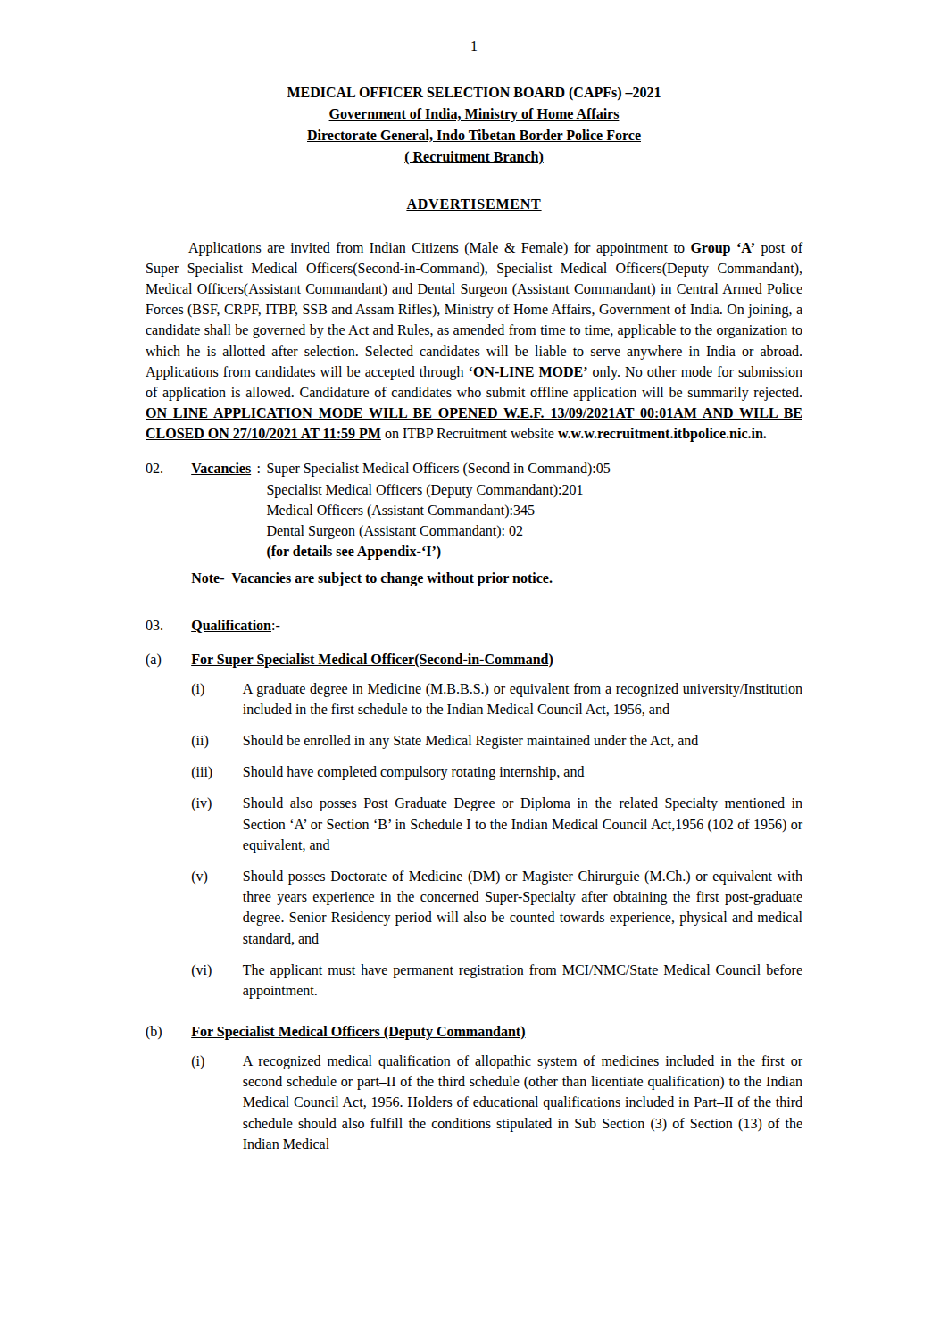1
MEDICAL OFFICER SELECTION BOARD (CAPFs) –2021
Government of India, Ministry of Home Affairs
Directorate General, Indo Tibetan Border Police Force
( Recruitment Branch)
ADVERTISEMENT
Applications are invited from Indian Citizens (Male & Female) for appointment to Group ‘A’ post of Super Specialist Medical Officers(Second-in-Command), Specialist Medical Officers(Deputy Commandant), Medical Officers(Assistant Commandant) and Dental Surgeon (Assistant Commandant) in Central Armed Police Forces (BSF, CRPF, ITBP, SSB and Assam Rifles), Ministry of Home Affairs, Government of India. On joining, a candidate shall be governed by the Act and Rules, as amended from time to time, applicable to the organization to which he is allotted after selection. Selected candidates will be liable to serve anywhere in India or abroad. Applications from candidates will be accepted through ‘ON-LINE MODE’ only. No other mode for submission of application is allowed. Candidature of candidates who submit offline application will be summarily rejected. ON LINE APPLICATION MODE WILL BE OPENED W.E.F. 13/09/2021AT 00:01AM AND WILL BE CLOSED ON 27/10/2021 AT 11:59 PM on ITBP Recruitment website w.w.w.recruitment.itbpolice.nic.in.
02.
| Vacancies | : | Super Specialist Medical Officers (Second in Command):05 |
| | | Specialist Medical Officers (Deputy Commandant):201 |
| | | Medical Officers (Assistant Commandant):345 |
| | | Dental Surgeon (Assistant Commandant): 02 |
| | | (for details see Appendix-‘I’) |
Note- Vacancies are subject to change without prior notice.
03.
Qualification:-
(a)
For Super Specialist Medical Officer(Second-in-Command)
(i) A graduate degree in Medicine (M.B.B.S.) or equivalent from a recognized university/Institution included in the first schedule to the Indian Medical Council Act, 1956, and
(ii) Should be enrolled in any State Medical Register maintained under the Act, and
(iii) Should have completed compulsory rotating internship, and
(iv) Should also posses Post Graduate Degree or Diploma in the related Specialty mentioned in Section ‘A’ or Section ‘B’ in Schedule I to the Indian Medical Council Act,1956 (102 of 1956) or equivalent, and
(v) Should posses Doctorate of Medicine (DM) or Magister Chirurguie (M.Ch.) or equivalent with three years experience in the concerned Super-Specialty after obtaining the first post-graduate degree. Senior Residency period will also be counted towards experience, physical and medical standard, and
(vi) The applicant must have permanent registration from MCI/NMC/State Medical Council before appointment.
(b)
For Specialist Medical Officers (Deputy Commandant)
(i) A recognized medical qualification of allopathic system of medicines included in the first or second schedule or part–II of the third schedule (other than licentiate qualification) to the Indian Medical Council Act, 1956. Holders of educational qualifications included in Part–II of the third schedule should also fulfill the conditions stipulated in Sub Section (3) of Section (13) of the Indian Medical